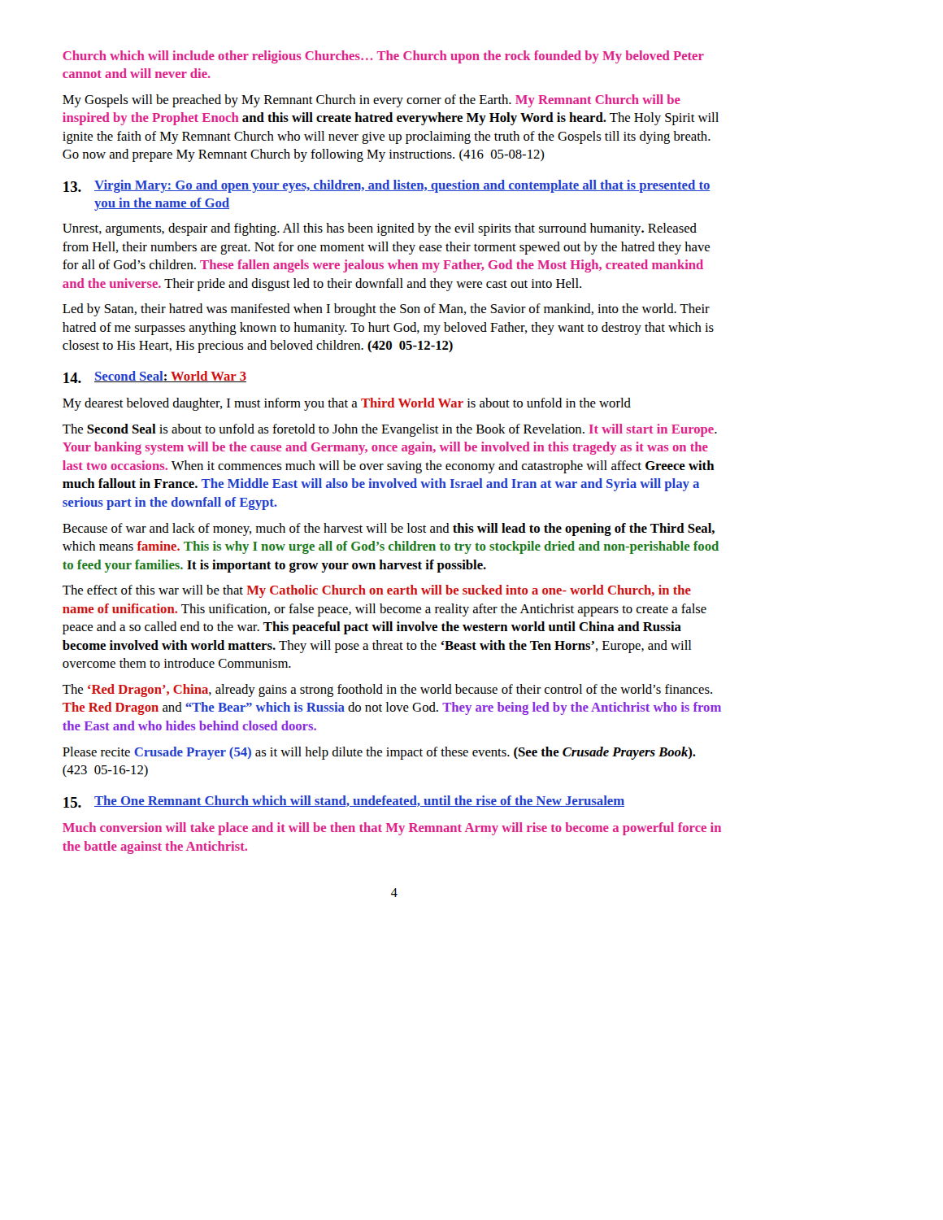Church which will include other religious Churches… The Church upon the rock founded by My beloved Peter cannot and will never die.
My Gospels will be preached by My Remnant Church in every corner of the Earth. My Remnant Church will be inspired by the Prophet Enoch and this will create hatred everywhere My Holy Word is heard. The Holy Spirit will ignite the faith of My Remnant Church who will never give up proclaiming the truth of the Gospels till its dying breath. Go now and prepare My Remnant Church by following My instructions. (416 05-08-12)
13.
Virgin Mary: Go and open your eyes, children, and listen, question and contemplate all that is presented to you in the name of God
Unrest, arguments, despair and fighting. All this has been ignited by the evil spirits that surround humanity. Released from Hell, their numbers are great. Not for one moment will they ease their torment spewed out by the hatred they have for all of God’s children. These fallen angels were jealous when my Father, God the Most High, created mankind and the universe. Their pride and disgust led to their downfall and they were cast out into Hell.
Led by Satan, their hatred was manifested when I brought the Son of Man, the Savior of mankind, into the world. Their hatred of me surpasses anything known to humanity. To hurt God, my beloved Father, they want to destroy that which is closest to His Heart, His precious and beloved children. (420 05-12-12)
14.
Second Seal: World War 3
My dearest beloved daughter, I must inform you that a Third World War is about to unfold in the world
The Second Seal is about to unfold as foretold to John the Evangelist in the Book of Revelation. It will start in Europe. Your banking system will be the cause and Germany, once again, will be involved in this tragedy as it was on the last two occasions. When it commences much will be over saving the economy and catastrophe will affect Greece with much fallout in France. The Middle East will also be involved with Israel and Iran at war and Syria will play a serious part in the downfall of Egypt.
Because of war and lack of money, much of the harvest will be lost and this will lead to the opening of the Third Seal, which means famine. This is why I now urge all of God’s children to try to stockpile dried and non-perishable food to feed your families. It is important to grow your own harvest if possible.
The effect of this war will be that My Catholic Church on earth will be sucked into a one- world Church, in the name of unification. This unification, or false peace, will become a reality after the Antichrist appears to create a false peace and a so called end to the war. This peaceful pact will involve the western world until China and Russia become involved with world matters. They will pose a threat to the ‘Beast with the Ten Horns’, Europe, and will overcome them to introduce Communism.
The ‘Red Dragon’, China, already gains a strong foothold in the world because of their control of the world’s finances. The Red Dragon and “The Bear” which is Russia do not love God. They are being led by the Antichrist who is from the East and who hides behind closed doors.
Please recite Crusade Prayer (54) as it will help dilute the impact of these events. (See the Crusade Prayers Book). (423 05-16-12)
15.
The One Remnant Church which will stand, undefeated, until the rise of the New Jerusalem
Much conversion will take place and it will be then that My Remnant Army will rise to become a powerful force in the battle against the Antichrist.
4